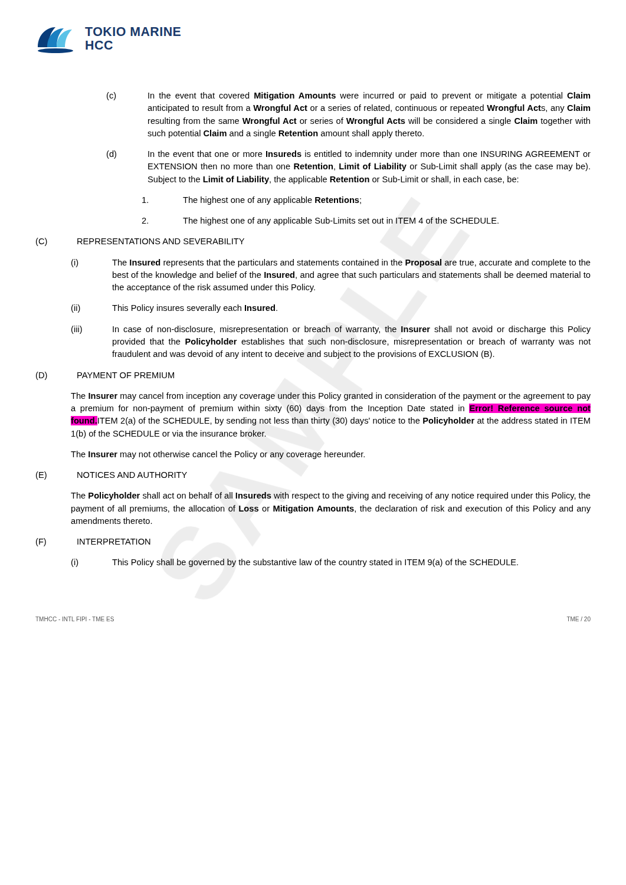SAMPLE
TOKIO MARINE HCC
(c)
In the event that covered Mitigation Amounts were incurred or paid to prevent or mitigate a potential Claim anticipated to result from a Wrongful Act or a series of related, continuous or repeated Wrongful Acts, any Claim resulting from the same Wrongful Act or series of Wrongful Acts will be considered a single Claim together with such potential Claim and a single Retention amount shall apply thereto.
(d)
In the event that one or more Insureds is entitled to indemnity under more than one INSURING AGREEMENT or EXTENSION then no more than one Retention, Limit of Liability or Sub-Limit shall apply (as the case may be). Subject to the Limit of Liability, the applicable Retention or Sub-Limit or shall, in each case, be:
1.
The highest one of any applicable Retentions;
2.
The highest one of any applicable Sub-Limits set out in ITEM 4 of the SCHEDULE.
(C)
REPRESENTATIONS AND SEVERABILITY
(i)
The Insured represents that the particulars and statements contained in the Proposal are true, accurate and complete to the best of the knowledge and belief of the Insured, and agree that such particulars and statements shall be deemed material to the acceptance of the risk assumed under this Policy.
(ii)
This Policy insures severally each Insured.
(iii)
In case of non-disclosure, misrepresentation or breach of warranty, the Insurer shall not avoid or discharge this Policy provided that the Policyholder establishes that such non-disclosure, misrepresentation or breach of warranty was not fraudulent and was devoid of any intent to deceive and subject to the provisions of EXCLUSION (B).
(D)
PAYMENT OF PREMIUM
The Insurer may cancel from inception any coverage under this Policy granted in consideration of the payment or the agreement to pay a premium for non-payment of premium within sixty (60) days from the Inception Date stated in Error! Reference source not found. ITEM 2(a) of the SCHEDULE, by sending not less than thirty (30) days' notice to the Policyholder at the address stated in ITEM 1(b) of the SCHEDULE or via the insurance broker.
The Insurer may not otherwise cancel the Policy or any coverage hereunder.
(E)
NOTICES AND AUTHORITY
The Policyholder shall act on behalf of all Insureds with respect to the giving and receiving of any notice required under this Policy, the payment of all premiums, the allocation of Loss or Mitigation Amounts, the declaration of risk and execution of this Policy and any amendments thereto.
(F)
INTERPRETATION
(i)
This Policy shall be governed by the substantive law of the country stated in ITEM 9(a) of the SCHEDULE.
TMHCC - INTL FIPI - TME ES
TME / 20